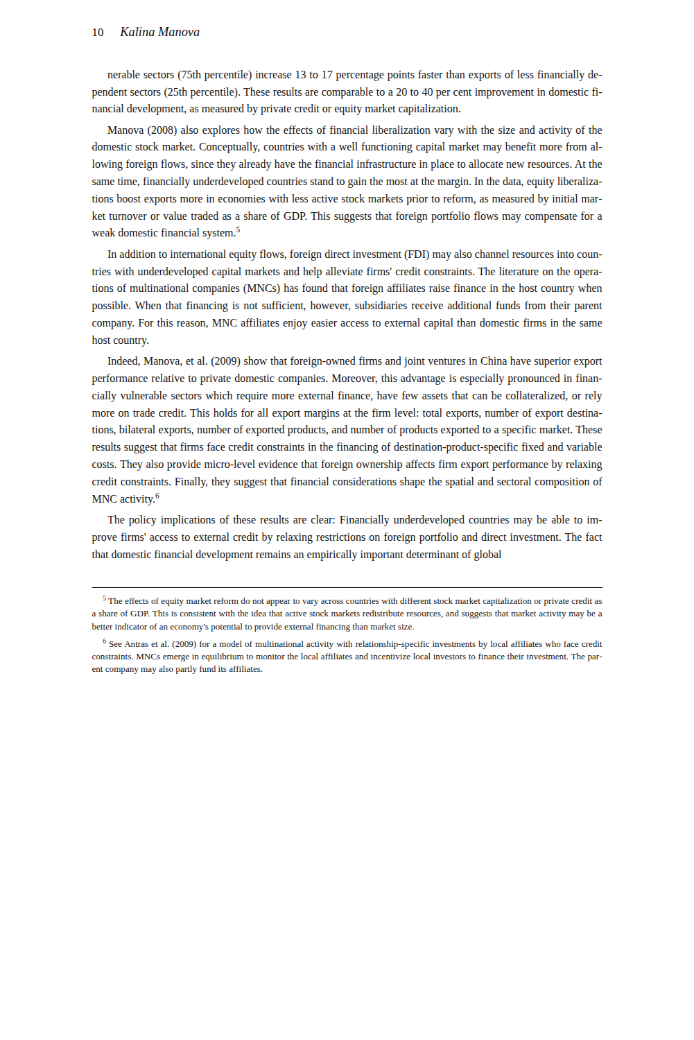10 Kalina Manova
nerable sectors (75th percentile) increase 13 to 17 percentage points faster than exports of less financially dependent sectors (25th percentile). These results are comparable to a 20 to 40 per cent improvement in domestic financial development, as measured by private credit or equity market capitalization.
Manova (2008) also explores how the effects of financial liberalization vary with the size and activity of the domestic stock market. Conceptually, countries with a well functioning capital market may benefit more from allowing foreign flows, since they already have the financial infrastructure in place to allocate new resources. At the same time, financially underdeveloped countries stand to gain the most at the margin. In the data, equity liberalizations boost exports more in economies with less active stock markets prior to reform, as measured by initial market turnover or value traded as a share of GDP. This suggests that foreign portfolio flows may compensate for a weak domestic financial system.5
In addition to international equity flows, foreign direct investment (FDI) may also channel resources into countries with underdeveloped capital markets and help alleviate firms' credit constraints. The literature on the operations of multinational companies (MNCs) has found that foreign affiliates raise finance in the host country when possible. When that financing is not sufficient, however, subsidiaries receive additional funds from their parent company. For this reason, MNC affiliates enjoy easier access to external capital than domestic firms in the same host country.
Indeed, Manova, et al. (2009) show that foreign-owned firms and joint ventures in China have superior export performance relative to private domestic companies. Moreover, this advantage is especially pronounced in financially vulnerable sectors which require more external finance, have few assets that can be collateralized, or rely more on trade credit. This holds for all export margins at the firm level: total exports, number of export destinations, bilateral exports, number of exported products, and number of products exported to a specific market. These results suggest that firms face credit constraints in the financing of destination-product-specific fixed and variable costs. They also provide micro-level evidence that foreign ownership affects firm export performance by relaxing credit constraints. Finally, they suggest that financial considerations shape the spatial and sectoral composition of MNC activity.6
The policy implications of these results are clear: Financially underdeveloped countries may be able to improve firms' access to external credit by relaxing restrictions on foreign portfolio and direct investment. The fact that domestic financial development remains an empirically important determinant of global
5 The effects of equity market reform do not appear to vary across countries with different stock market capitalization or private credit as a share of GDP. This is consistent with the idea that active stock markets redistribute resources, and suggests that market activity may be a better indicator of an economy's potential to provide external financing than market size.
6 See Antras et al. (2009) for a model of multinational activity with relationship-specific investments by local affiliates who face credit constraints. MNCs emerge in equilibrium to monitor the local affiliates and incentivize local investors to finance their investment. The parent company may also partly fund its affiliates.